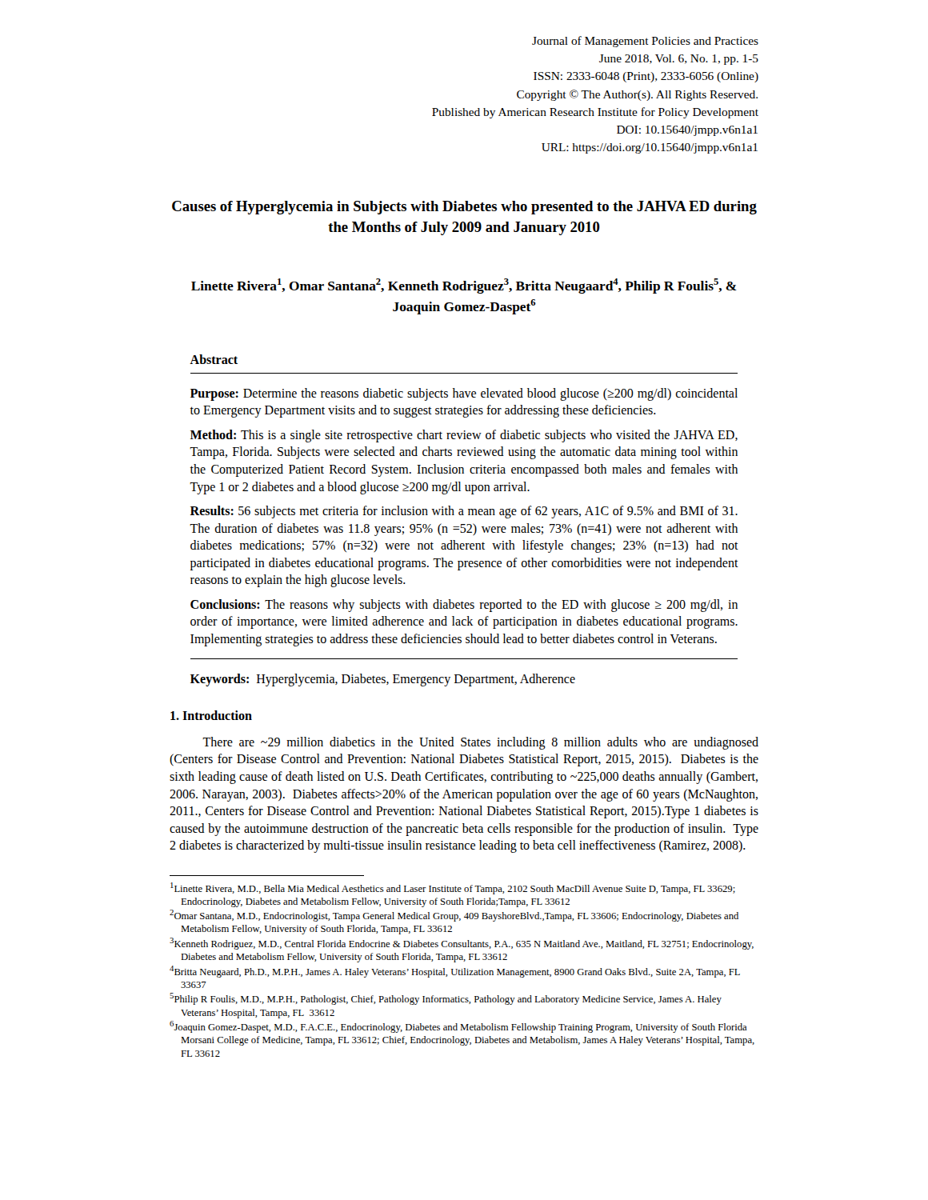Journal of Management Policies and Practices
June 2018, Vol. 6, No. 1, pp. 1-5
ISSN: 2333-6048 (Print), 2333-6056 (Online)
Copyright © The Author(s). All Rights Reserved.
Published by American Research Institute for Policy Development
DOI: 10.15640/jmpp.v6n1a1
URL: https://doi.org/10.15640/jmpp.v6n1a1
Causes of Hyperglycemia in Subjects with Diabetes who presented to the JAHVA ED during the Months of July 2009 and January 2010
Linette Rivera1, Omar Santana2, Kenneth Rodriguez3, Britta Neugaard4, Philip R Foulis5, & Joaquin Gomez-Daspet6
Abstract
Purpose: Determine the reasons diabetic subjects have elevated blood glucose (≥200 mg/dl) coincidental to Emergency Department visits and to suggest strategies for addressing these deficiencies.
Method: This is a single site retrospective chart review of diabetic subjects who visited the JAHVA ED, Tampa, Florida. Subjects were selected and charts reviewed using the automatic data mining tool within the Computerized Patient Record System. Inclusion criteria encompassed both males and females with Type 1 or 2 diabetes and a blood glucose ≥200 mg/dl upon arrival.
Results: 56 subjects met criteria for inclusion with a mean age of 62 years, A1C of 9.5% and BMI of 31. The duration of diabetes was 11.8 years; 95% (n =52) were males; 73% (n=41) were not adherent with diabetes medications; 57% (n=32) were not adherent with lifestyle changes; 23% (n=13) had not participated in diabetes educational programs. The presence of other comorbidities were not independent reasons to explain the high glucose levels.
Conclusions: The reasons why subjects with diabetes reported to the ED with glucose ≥ 200 mg/dl, in order of importance, were limited adherence and lack of participation in diabetes educational programs. Implementing strategies to address these deficiencies should lead to better diabetes control in Veterans.
Keywords: Hyperglycemia, Diabetes, Emergency Department, Adherence
1. Introduction
There are ~29 million diabetics in the United States including 8 million adults who are undiagnosed (Centers for Disease Control and Prevention: National Diabetes Statistical Report, 2015, 2015). Diabetes is the sixth leading cause of death listed on U.S. Death Certificates, contributing to ~225,000 deaths annually (Gambert, 2006. Narayan, 2003). Diabetes affects>20% of the American population over the age of 60 years (McNaughton, 2011., Centers for Disease Control and Prevention: National Diabetes Statistical Report, 2015).Type 1 diabetes is caused by the autoimmune destruction of the pancreatic beta cells responsible for the production of insulin. Type 2 diabetes is characterized by multi-tissue insulin resistance leading to beta cell ineffectiveness (Ramirez, 2008).
1Linette Rivera, M.D., Bella Mia Medical Aesthetics and Laser Institute of Tampa, 2102 South MacDill Avenue Suite D, Tampa, FL 33629; Endocrinology, Diabetes and Metabolism Fellow, University of South Florida;Tampa, FL 33612
2Omar Santana, M.D., Endocrinologist, Tampa General Medical Group, 409 BayshoreBlvd.,Tampa, FL 33606; Endocrinology, Diabetes and Metabolism Fellow, University of South Florida, Tampa, FL 33612
3Kenneth Rodriguez, M.D., Central Florida Endocrine & Diabetes Consultants, P.A., 635 N Maitland Ave., Maitland, FL 32751; Endocrinology, Diabetes and Metabolism Fellow, University of South Florida, Tampa, FL 33612
4Britta Neugaard, Ph.D., M.P.H., James A. Haley Veterans’ Hospital, Utilization Management, 8900 Grand Oaks Blvd., Suite 2A, Tampa, FL 33637
5Philip R Foulis, M.D., M.P.H., Pathologist, Chief, Pathology Informatics, Pathology and Laboratory Medicine Service, James A. Haley Veterans’ Hospital, Tampa, FL 33612
6Joaquin Gomez-Daspet, M.D., F.A.C.E., Endocrinology, Diabetes and Metabolism Fellowship Training Program, University of South Florida Morsani College of Medicine, Tampa, FL 33612; Chief, Endocrinology, Diabetes and Metabolism, James A Haley Veterans’ Hospital, Tampa, FL 33612